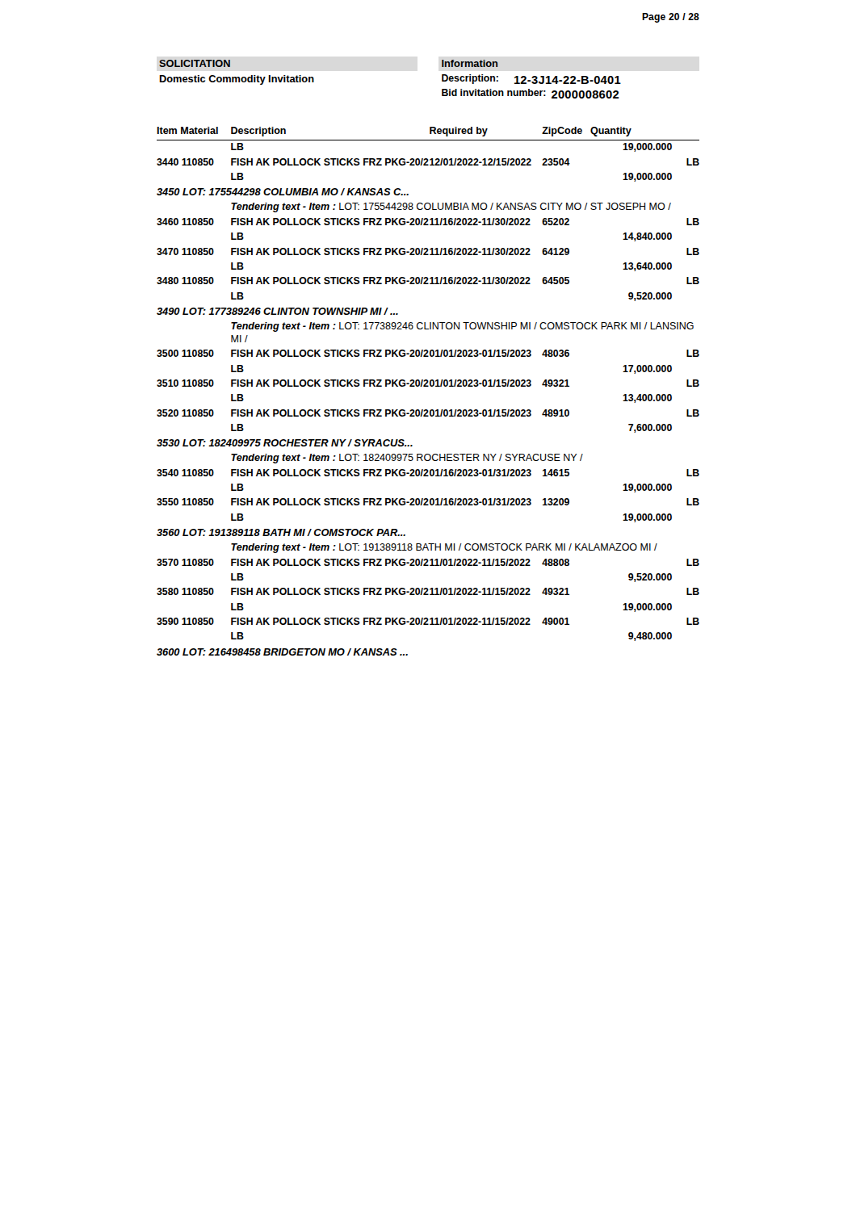Page 20 / 28
SOLICITATION
Domestic Commodity Invitation
Information
Description: 12-3J14-22-B-0401
Bid invitation number: 2000008602
| Item Material | Description | Required by | ZipCode | Quantity | |
| --- | --- | --- | --- | --- | --- |
| | LB | | | 19,000.000 | |
| 3440 110850 | FISH AK POLLOCK STICKS FRZ PKG-20/2 | 12/01/2022-12/15/2022 | 23504 | | LB |
| | LB | | | 19,000.000 | |
| 3450 LOT: 175544298 COLUMBIA MO / KANSAS C... |
| | Tendering text - Item : LOT: 175544298 COLUMBIA MO / KANSAS CITY MO / ST JOSEPH MO / |
| 3460 110850 | FISH AK POLLOCK STICKS FRZ PKG-20/2 | 11/16/2022-11/30/2022 | 65202 | | LB |
| | LB | | | 14,840.000 | |
| 3470 110850 | FISH AK POLLOCK STICKS FRZ PKG-20/2 | 11/16/2022-11/30/2022 | 64129 | | LB |
| | LB | | | 13,640.000 | |
| 3480 110850 | FISH AK POLLOCK STICKS FRZ PKG-20/2 | 11/16/2022-11/30/2022 | 64505 | | LB |
| | LB | | | 9,520.000 | |
| 3490 LOT: 177389246 CLINTON TOWNSHIP MI / ... |
| | Tendering text - Item : LOT: 177389246 CLINTON TOWNSHIP MI / COMSTOCK PARK MI / LANSING MI / |
| 3500 110850 | FISH AK POLLOCK STICKS FRZ PKG-20/2 | 01/01/2023-01/15/2023 | 48036 | | LB |
| | LB | | | 17,000.000 | |
| 3510 110850 | FISH AK POLLOCK STICKS FRZ PKG-20/2 | 01/01/2023-01/15/2023 | 49321 | | LB |
| | LB | | | 13,400.000 | |
| 3520 110850 | FISH AK POLLOCK STICKS FRZ PKG-20/2 | 01/01/2023-01/15/2023 | 48910 | | LB |
| | LB | | | 7,600.000 | |
| 3530 LOT: 182409975 ROCHESTER NY / SYRACUS... |
| | Tendering text - Item : LOT: 182409975 ROCHESTER NY / SYRACUSE NY / |
| 3540 110850 | FISH AK POLLOCK STICKS FRZ PKG-20/2 | 01/16/2023-01/31/2023 | 14615 | | LB |
| | LB | | | 19,000.000 | |
| 3550 110850 | FISH AK POLLOCK STICKS FRZ PKG-20/2 | 01/16/2023-01/31/2023 | 13209 | | LB |
| | LB | | | 19,000.000 | |
| 3560 LOT: 191389118 BATH MI / COMSTOCK PAR... |
| | Tendering text - Item : LOT: 191389118 BATH MI / COMSTOCK PARK MI / KALAMAZOO MI / |
| 3570 110850 | FISH AK POLLOCK STICKS FRZ PKG-20/2 | 11/01/2022-11/15/2022 | 48808 | | LB |
| | LB | | | 9,520.000 | |
| 3580 110850 | FISH AK POLLOCK STICKS FRZ PKG-20/2 | 11/01/2022-11/15/2022 | 49321 | | LB |
| | LB | | | 19,000.000 | |
| 3590 110850 | FISH AK POLLOCK STICKS FRZ PKG-20/2 | 11/01/2022-11/15/2022 | 49001 | | LB |
| | LB | | | 9,480.000 | |
| 3600 LOT: 216498458 BRIDGETON MO / KANSAS ... |